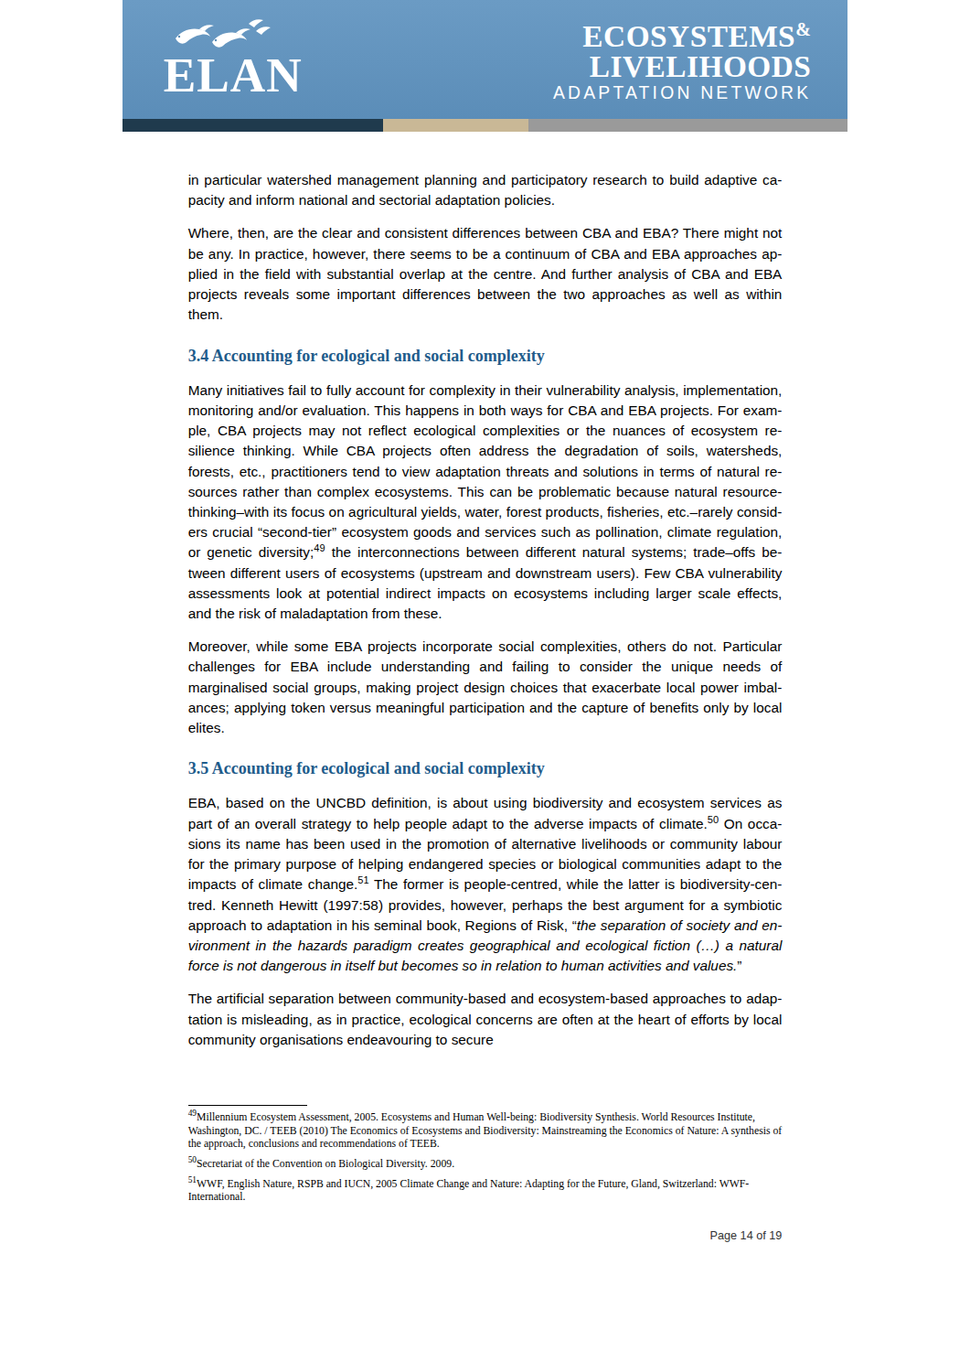ELAN
ECOSYSTEMS&
LIVELIHOODS
ADAPTATION NETWORK
in particular watershed management planning and participatory research to build adaptive capacity and inform national and sectorial adaptation policies.
Where, then, are the clear and consistent differences between CBA and EBA? There might not be any. In practice, however, there seems to be a continuum of CBA and EBA approaches applied in the field with substantial overlap at the centre. And further analysis of CBA and EBA projects reveals some important differences between the two approaches as well as within them.
3.4 Accounting for ecological and social complexity
Many initiatives fail to fully account for complexity in their vulnerability analysis, implementation, monitoring and/or evaluation. This happens in both ways for CBA and EBA projects. For example, CBA projects may not reflect ecological complexities or the nuances of ecosystem resilience thinking. While CBA projects often address the degradation of soils, watersheds, forests, etc., practitioners tend to view adaptation threats and solutions in terms of natural resources rather than complex ecosystems. This can be problematic because natural resource-thinking–with its focus on agricultural yields, water, forest products, fisheries, etc.–rarely considers crucial “second-tier” ecosystem goods and services such as pollination, climate regulation, or genetic diversity;49 the interconnections between different natural systems; trade–offs between different users of ecosystems (upstream and downstream users). Few CBA vulnerability assessments look at potential indirect impacts on ecosystems including larger scale effects, and the risk of maladaptation from these.
Moreover, while some EBA projects incorporate social complexities, others do not. Particular challenges for EBA include understanding and failing to consider the unique needs of marginalised social groups, making project design choices that exacerbate local power imbalances; applying token versus meaningful participation and the capture of benefits only by local elites.
3.5 Accounting for ecological and social complexity
EBA, based on the UNCBD definition, is about using biodiversity and ecosystem services as part of an overall strategy to help people adapt to the adverse impacts of climate.50 On occasions its name has been used in the promotion of alternative livelihoods or community labour for the primary purpose of helping endangered species or biological communities adapt to the impacts of climate change.51 The former is people-centred, while the latter is biodiversity-centred. Kenneth Hewitt (1997:58) provides, however, perhaps the best argument for a symbiotic approach to adaptation in his seminal book, Regions of Risk, “the separation of society and environment in the hazards paradigm creates geographical and ecological fiction (…) a natural force is not dangerous in itself but becomes so in relation to human activities and values.”
The artificial separation between community-based and ecosystem-based approaches to adaptation is misleading, as in practice, ecological concerns are often at the heart of efforts by local community organisations endeavouring to secure
49Millennium Ecosystem Assessment, 2005. Ecosystems and Human Well-being: Biodiversity Synthesis. World Resources Institute, Washington, DC. / TEEB (2010) The Economics of Ecosystems and Biodiversity: Mainstreaming the Economics of Nature: A synthesis of the approach, conclusions and recommendations of TEEB.
50Secretariat of the Convention on Biological Diversity. 2009.
51WWF, English Nature, RSPB and IUCN, 2005 Climate Change and Nature: Adapting for the Future, Gland, Switzerland: WWF-International.
Page 14 of 19